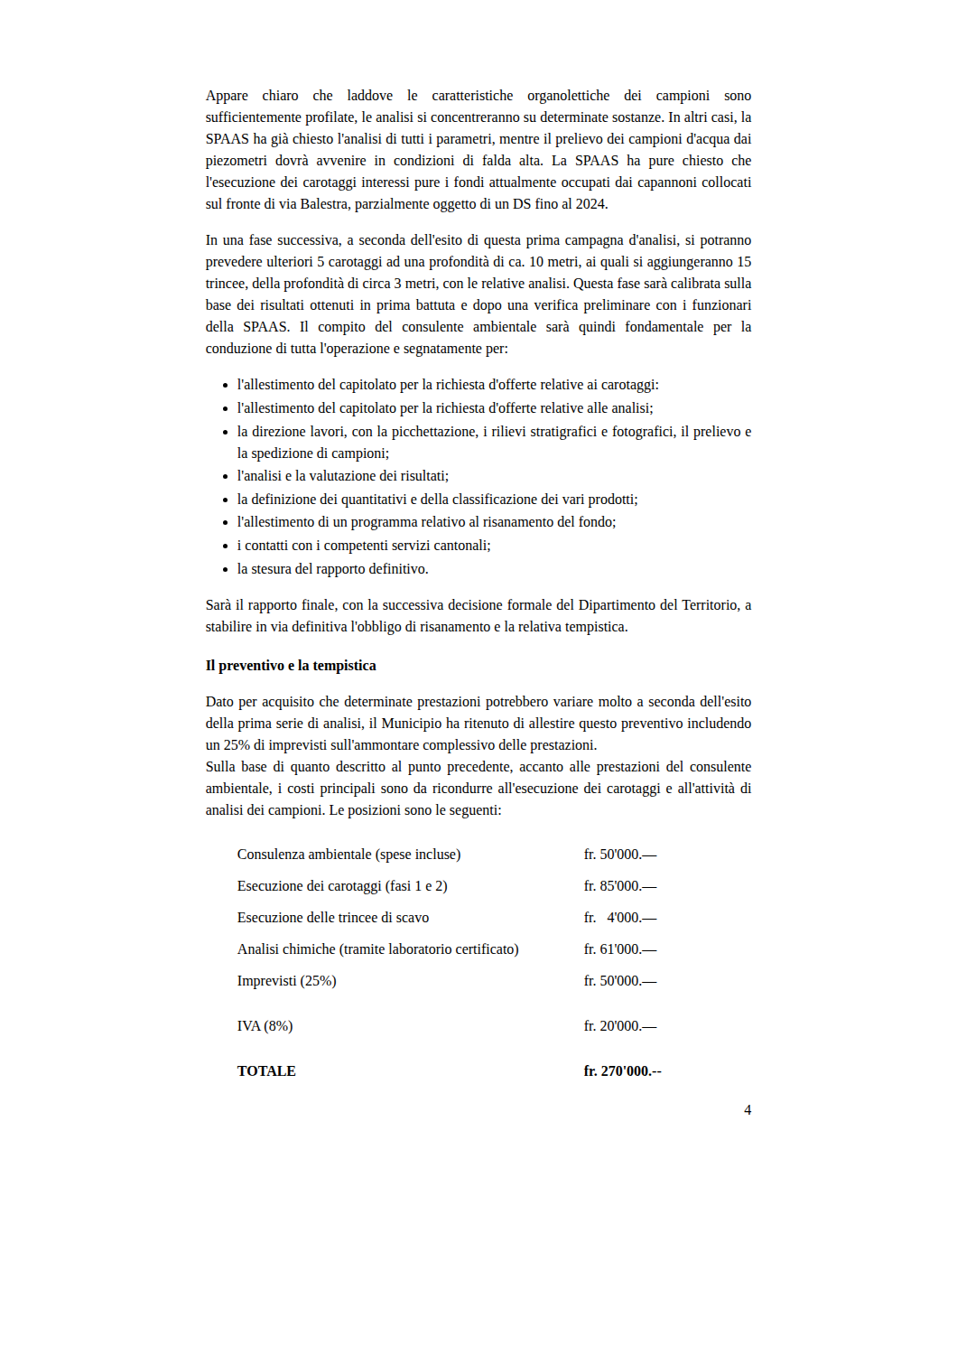Appare chiaro che laddove le caratteristiche organolettiche dei campioni sono sufficientemente profilate, le analisi si concentreranno su determinate sostanze. In altri casi, la SPAAS ha già chiesto l'analisi di tutti i parametri, mentre il prelievo dei campioni d'acqua dai piezometri dovrà avvenire in condizioni di falda alta. La SPAAS ha pure chiesto che l'esecuzione dei carotaggi interessi pure i fondi attualmente occupati dai capannoni collocati sul fronte di via Balestra, parzialmente oggetto di un DS fino al 2024.
In una fase successiva, a seconda dell'esito di questa prima campagna d'analisi, si potranno prevedere ulteriori 5 carotaggi ad una profondità di ca. 10 metri, ai quali si aggiungeranno 15 trincee, della profondità di circa 3 metri, con le relative analisi. Questa fase sarà calibrata sulla base dei risultati ottenuti in prima battuta e dopo una verifica preliminare con i funzionari della SPAAS. Il compito del consulente ambientale sarà quindi fondamentale per la conduzione di tutta l'operazione e segnatamente per:
l'allestimento del capitolato per la richiesta d'offerte relative ai carotaggi:
l'allestimento del capitolato per la richiesta d'offerte relative alle analisi;
la direzione lavori, con la picchettazione, i rilievi stratigrafici e fotografici, il prelievo e la spedizione di campioni;
l'analisi e la valutazione dei risultati;
la definizione dei quantitativi e della classificazione dei vari prodotti;
l'allestimento di un programma relativo al risanamento del fondo;
i contatti con i competenti servizi cantonali;
la stesura del rapporto definitivo.
Sarà il rapporto finale, con la successiva decisione formale del Dipartimento del Territorio, a stabilire in via definitiva l'obbligo di risanamento e la relativa tempistica.
Il preventivo e la tempistica
Dato per acquisito che determinate prestazioni potrebbero variare molto a seconda dell'esito della prima serie di analisi, il Municipio ha ritenuto di allestire questo preventivo includendo un 25% di imprevisti sull'ammontare complessivo delle prestazioni.
Sulla base di quanto descritto al punto precedente, accanto alle prestazioni del consulente ambientale, i costi principali sono da ricondurre all'esecuzione dei carotaggi e all'attività di analisi dei campioni. Le posizioni sono le seguenti:
| Consulenza ambientale (spese incluse) | fr. 50'000.— |
| Esecuzione dei carotaggi (fasi 1 e 2) | fr. 85'000.— |
| Esecuzione delle trincee di scavo | fr. 4'000.— |
| Analisi chimiche (tramite laboratorio certificato) | fr. 61'000.— |
| Imprevisti (25%) | fr. 50'000.— |
| IVA (8%) | fr. 20'000.— |
| TOTALE | fr. 270'000.-- |
4